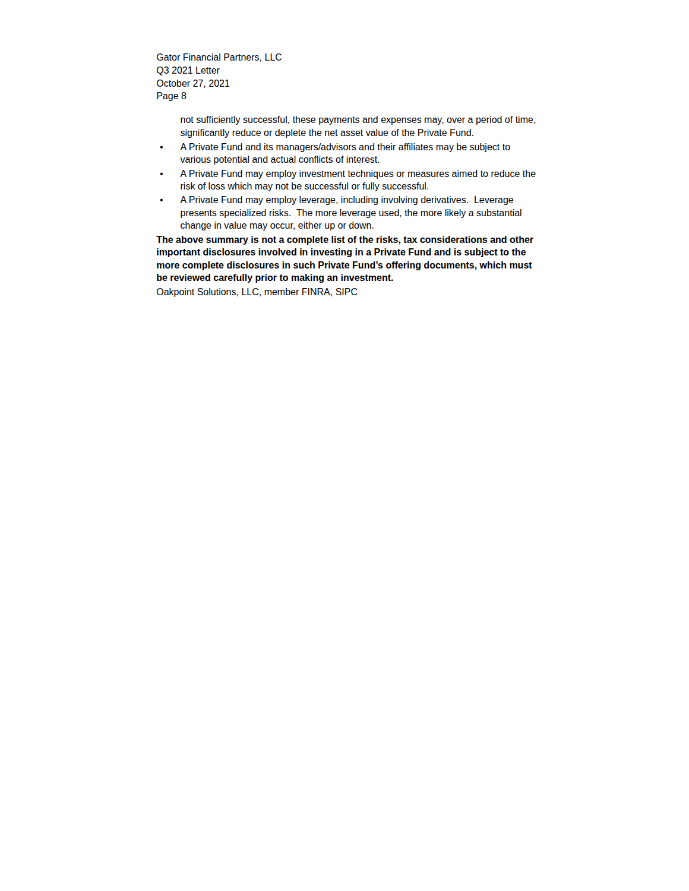Gator Financial Partners, LLC
Q3 2021 Letter
October 27, 2021
Page 8
not sufficiently successful, these payments and expenses may, over a period of time, significantly reduce or deplete the net asset value of the Private Fund.
A Private Fund and its managers/advisors and their affiliates may be subject to various potential and actual conflicts of interest.
A Private Fund may employ investment techniques or measures aimed to reduce the risk of loss which may not be successful or fully successful.
A Private Fund may employ leverage, including involving derivatives. Leverage presents specialized risks. The more leverage used, the more likely a substantial change in value may occur, either up or down.
The above summary is not a complete list of the risks, tax considerations and other important disclosures involved in investing in a Private Fund and is subject to the more complete disclosures in such Private Fund’s offering documents, which must be reviewed carefully prior to making an investment.
Oakpoint Solutions, LLC, member FINRA, SIPC